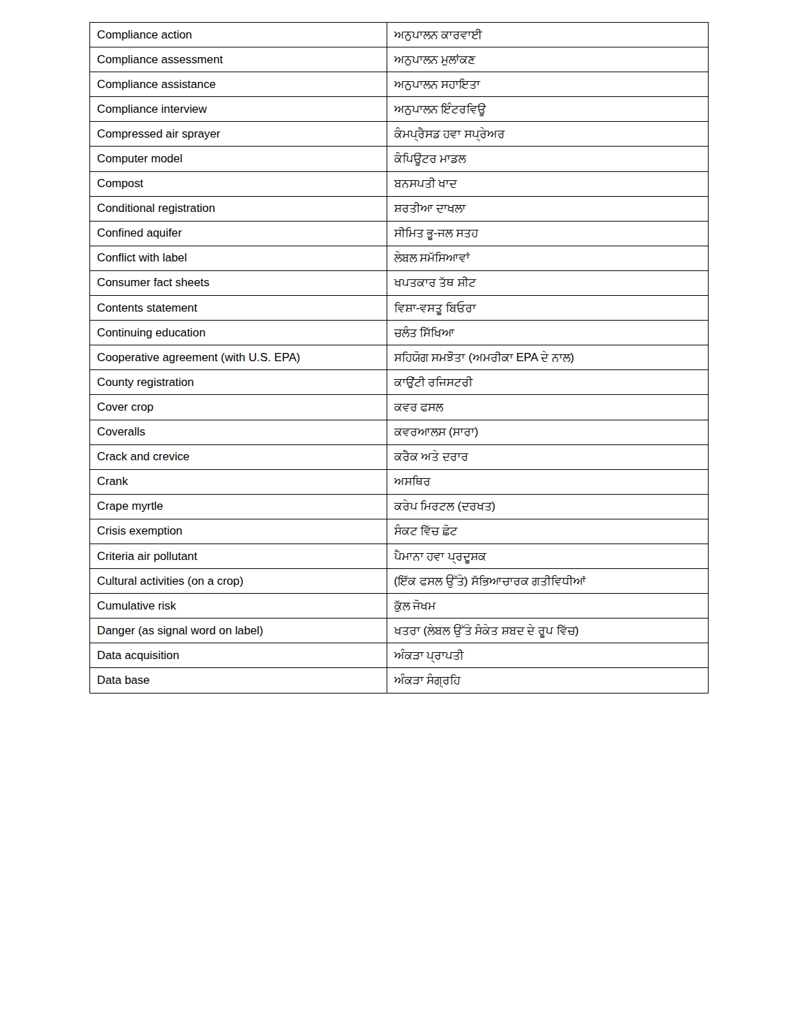| Compliance action | ਅਨੁਪਾਲਨ ਕਾਰਵਾਈ |
| Compliance assessment | ਅਨੁਪਾਲਨ ਮੁਲਾਂਕਣ |
| Compliance assistance | ਅਨੁਪਾਲਨ ਸਹਾਇਤਾ |
| Compliance interview | ਅਨੁਪਾਲਨ ਇੰਟਰਵਿਊ |
| Compressed air sprayer | ਕੰਮਪ੍ਰੈਸਡ ਹਵਾ ਸਪ੍ਰੇਅਰ |
| Computer model | ਕੰਪਿਊਟਰ ਮਾਡਲ |
| Compost | ਬਨਸਪਤੀ ਖਾਦ |
| Conditional registration | ਸ਼ਰਤੀਆ ਦਾਖਲਾ |
| Confined aquifer | ਸੀਮਿਤ ਭੂ-ਜਲ ਸਤਹ |
| Conflict with label | ਲੇਬਲ ਸਮੱਸਿਆਵਾਂ |
| Consumer fact sheets | ਖਪਤਕਾਰ ਤੱਥ ਸ਼ੀਟ |
| Contents statement | ਵਿਸ਼ਾ-ਵਸਤੂ ਬਿਓਰਾ |
| Continuing education | ਚਲੰਤ ਸਿੱਖਿਆ |
| Cooperative agreement (with U.S. EPA) | ਸਹਿਯੋਗ ਸਮਝੌਤਾ (ਅਮਰੀਕਾ EPA ਦੇ ਨਾਲ) |
| County registration | ਕਾਉਂਟੀ ਰਜਿਸਟਰੀ |
| Cover crop | ਕਵਰ ਫਸਲ |
| Coveralls | ਕਵਰਆਲਸ (ਸਾਰਾ) |
| Crack and crevice | ਕਰੈਕ ਅਤੇ ਦਰਾਰ |
| Crank | ਅਸਥਿਰ |
| Crape myrtle | ਕਰੇਪ ਮਿਰਟਲ (ਦਰਖਤ) |
| Crisis exemption | ਸੰਕਟ ਵਿੱਚ ਛੋਟ |
| Criteria air pollutant | ਪੈਮਾਨਾ ਹਵਾ ਪ੍ਰਦੂਸ਼ਕ |
| Cultural activities (on a crop) | (ਇੱਕ ਫਸਲ ਉੱਤੇ) ਸੱਭਿਆਚਾਰਕ ਗਤੀਵਿਧੀਆਂ |
| Cumulative risk | ਕੁੱਲ ਜੋਖਮ |
| Danger (as signal word on label) | ਖਤਰਾ (ਲੇਬਲ ਉੱਤੇ ਸੰਕੇਤ ਸ਼ਬਦ ਦੇ ਰੂਪ ਵਿੱਚ) |
| Data acquisition | ਅੰਕੜਾ ਪ੍ਰਾਪਤੀ |
| Data base | ਅੰਕੜਾ ਸੰਗ੍ਰਹਿ |